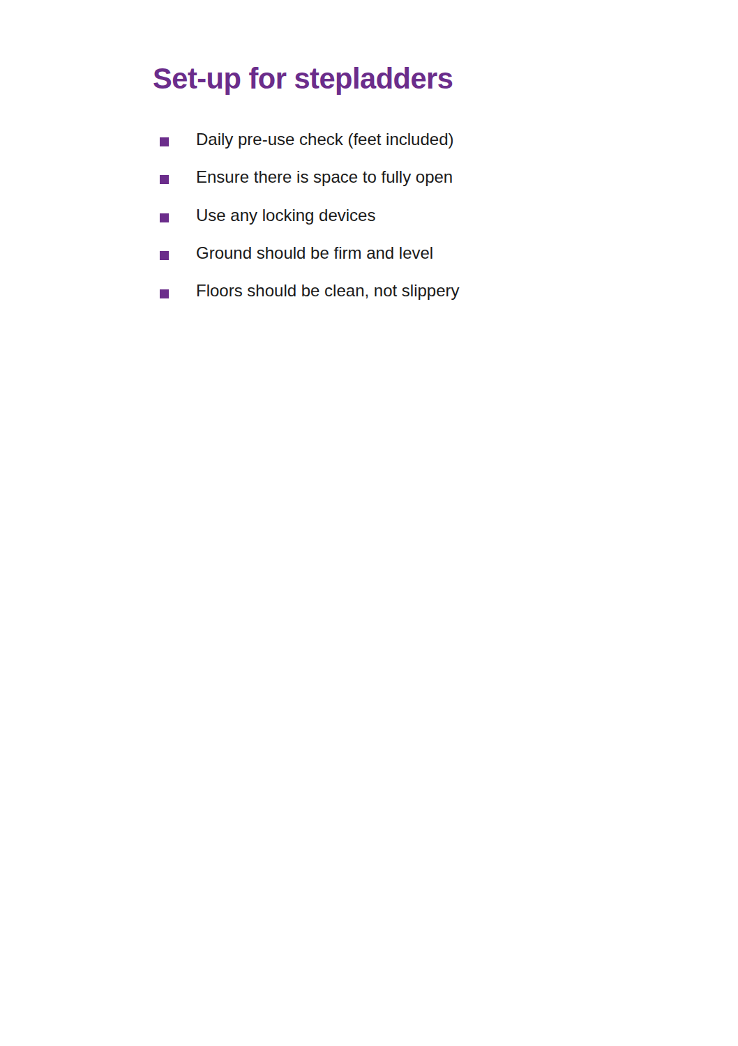Set-up for stepladders
Daily pre-use check (feet included)
Ensure there is space to fully open
Use any locking devices
Ground should be firm and level
Floors should be clean, not slippery